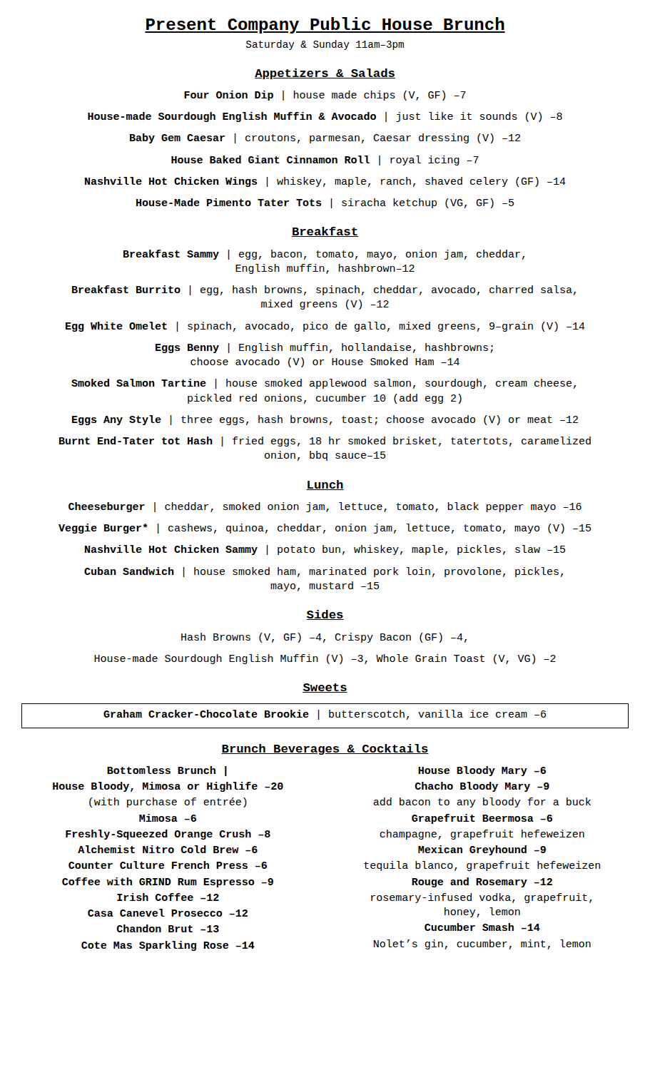Present Company Public House Brunch
Saturday & Sunday 11am–3pm
Appetizers & Salads
Four Onion Dip | house made chips (V, GF) –7
House-made Sourdough English Muffin & Avocado | just like it sounds (V) –8
Baby Gem Caesar | croutons, parmesan, Caesar dressing (V) –12
House Baked Giant Cinnamon Roll | royal icing –7
Nashville Hot Chicken Wings | whiskey, maple, ranch, shaved celery (GF) –14
House-Made Pimento Tater Tots | siracha ketchup (VG, GF) –5
Breakfast
Breakfast Sammy | egg, bacon, tomato, mayo, onion jam, cheddar,
English muffin, hashbrown–12
Breakfast Burrito | egg, hash browns, spinach, cheddar, avocado, charred salsa,
mixed greens (V) –12
Egg White Omelet | spinach, avocado, pico de gallo, mixed greens, 9–grain (V) –14
Eggs Benny | English muffin, hollandaise, hashbrowns;
choose avocado (V) or House Smoked Ham –14
Smoked Salmon Tartine | house smoked applewood salmon, sourdough, cream cheese,
pickled red onions, cucumber 10 (add egg 2)
Eggs Any Style | three eggs, hash browns, toast; choose avocado (V) or meat –12
Burnt End-Tater tot Hash | fried eggs, 18 hr smoked brisket, tatertots, caramelized
onion, bbq sauce–15
Lunch
Cheeseburger | cheddar, smoked onion jam, lettuce, tomato, black pepper mayo –16
Veggie Burger* | cashews, quinoa, cheddar, onion jam, lettuce, tomato, mayo (V) –15
Nashville Hot Chicken Sammy | potato bun, whiskey, maple, pickles, slaw –15
Cuban Sandwich | house smoked ham, marinated pork loin, provolone, pickles,
mayo, mustard –15
Sides
Hash Browns (V, GF) –4, Crispy Bacon (GF) –4,
House-made Sourdough English Muffin (V) –3, Whole Grain Toast (V, VG) –2
Sweets
Graham Cracker-Chocolate Brookie | butterscotch, vanilla ice cream –6
Brunch Beverages & Cocktails
Bottomless Brunch |
House Bloody, Mimosa or Highlife –20
(with purchase of entrée)
Mimosa –6
Freshly-Squeezed Orange Crush –8
Alchemist Nitro Cold Brew –6
Counter Culture French Press –6
Coffee with GRIND Rum Espresso –9
Irish Coffee –12
Casa Canevel Prosecco –12
Chandon Brut –13
Cote Mas Sparkling Rose –14
House Bloody Mary –6
Chacho Bloody Mary –9
add bacon to any bloody for a buck
Grapefruit Beermosa –6
champagne, grapefruit hefeweizen
Mexican Greyhound –9
tequila blanco, grapefruit hefeweizen
Rouge and Rosemary –12
rosemary-infused vodka, grapefruit,
honey, lemon
Cucumber Smash –14
Nolet’s gin, cucumber, mint, lemon